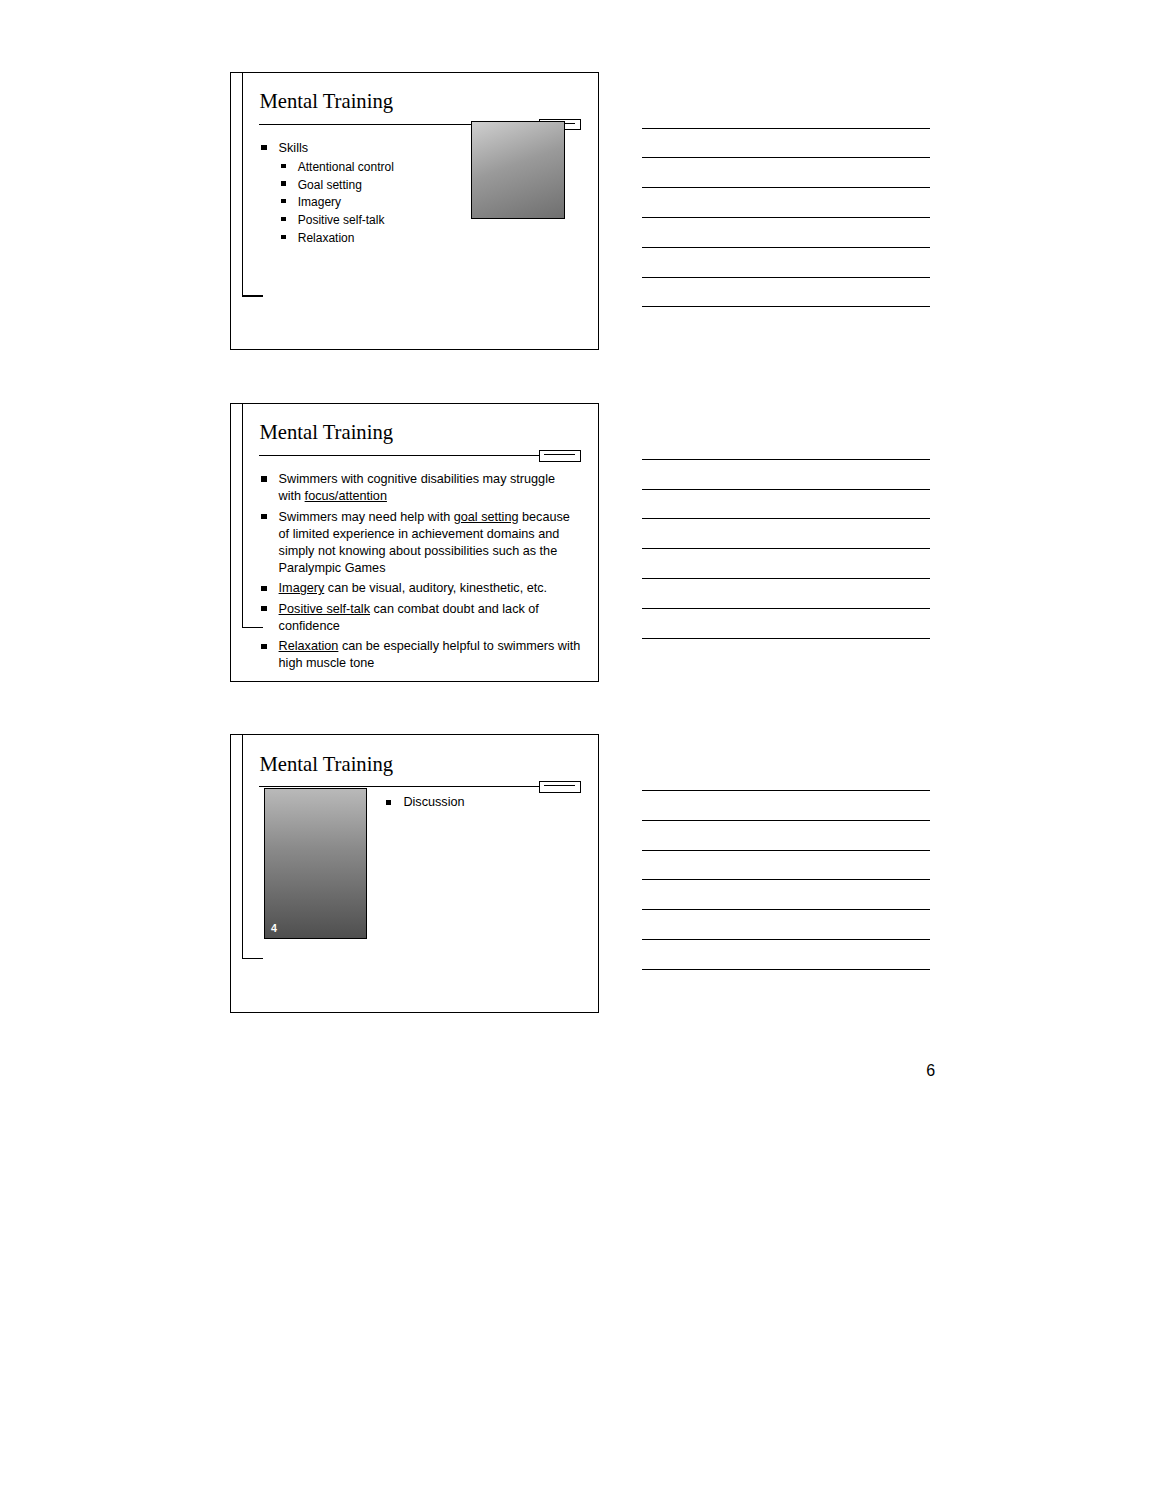Mental Training
Skills
Attentional control
Goal setting
Imagery
Positive self-talk
Relaxation
Mental Training
Swimmers with cognitive disabilities may struggle with focus/attention
Swimmers may need help with goal setting because of limited experience in achievement domains and simply not knowing about possibilities such as the Paralympic Games
Imagery can be visual, auditory, kinesthetic, etc.
Positive self-talk can combat doubt and lack of confidence
Relaxation can be especially helpful to swimmers with high muscle tone
Mental Training
4
Discussion
6